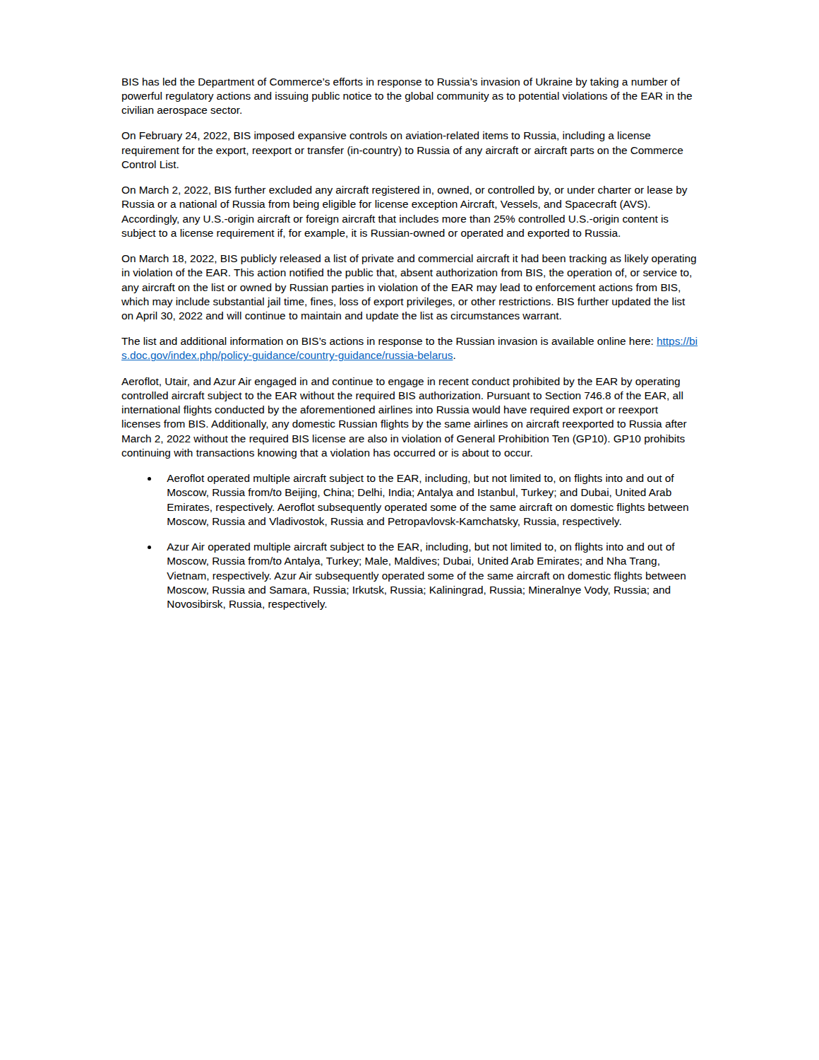BIS has led the Department of Commerce’s efforts in response to Russia’s invasion of Ukraine by taking a number of powerful regulatory actions and issuing public notice to the global community as to potential violations of the EAR in the civilian aerospace sector.
On February 24, 2022, BIS imposed expansive controls on aviation-related items to Russia, including a license requirement for the export, reexport or transfer (in-country) to Russia of any aircraft or aircraft parts on the Commerce Control List.
On March 2, 2022, BIS further excluded any aircraft registered in, owned, or controlled by, or under charter or lease by Russia or a national of Russia from being eligible for license exception Aircraft, Vessels, and Spacecraft (AVS). Accordingly, any U.S.-origin aircraft or foreign aircraft that includes more than 25% controlled U.S.-origin content is subject to a license requirement if, for example, it is Russian-owned or operated and exported to Russia.
On March 18, 2022, BIS publicly released a list of private and commercial aircraft it had been tracking as likely operating in violation of the EAR. This action notified the public that, absent authorization from BIS, the operation of, or service to, any aircraft on the list or owned by Russian parties in violation of the EAR may lead to enforcement actions from BIS, which may include substantial jail time, fines, loss of export privileges, or other restrictions. BIS further updated the list on April 30, 2022 and will continue to maintain and update the list as circumstances warrant.
The list and additional information on BIS’s actions in response to the Russian invasion is available online here: https://bis.doc.gov/index.php/policy-guidance/country-guidance/russia-belarus.
Aeroflot, Utair, and Azur Air engaged in and continue to engage in recent conduct prohibited by the EAR by operating controlled aircraft subject to the EAR without the required BIS authorization. Pursuant to Section 746.8 of the EAR, all international flights conducted by the aforementioned airlines into Russia would have required export or reexport licenses from BIS. Additionally, any domestic Russian flights by the same airlines on aircraft reexported to Russia after March 2, 2022 without the required BIS license are also in violation of General Prohibition Ten (GP10). GP10 prohibits continuing with transactions knowing that a violation has occurred or is about to occur.
Aeroflot operated multiple aircraft subject to the EAR, including, but not limited to, on flights into and out of Moscow, Russia from/to Beijing, China; Delhi, India; Antalya and Istanbul, Turkey; and Dubai, United Arab Emirates, respectively. Aeroflot subsequently operated some of the same aircraft on domestic flights between Moscow, Russia and Vladivostok, Russia and Petropavlovsk-Kamchatsky, Russia, respectively.
Azur Air operated multiple aircraft subject to the EAR, including, but not limited to, on flights into and out of Moscow, Russia from/to Antalya, Turkey; Male, Maldives; Dubai, United Arab Emirates; and Nha Trang, Vietnam, respectively. Azur Air subsequently operated some of the same aircraft on domestic flights between Moscow, Russia and Samara, Russia; Irkutsk, Russia; Kaliningrad, Russia; Mineralnye Vody, Russia; and Novosibirsk, Russia, respectively.